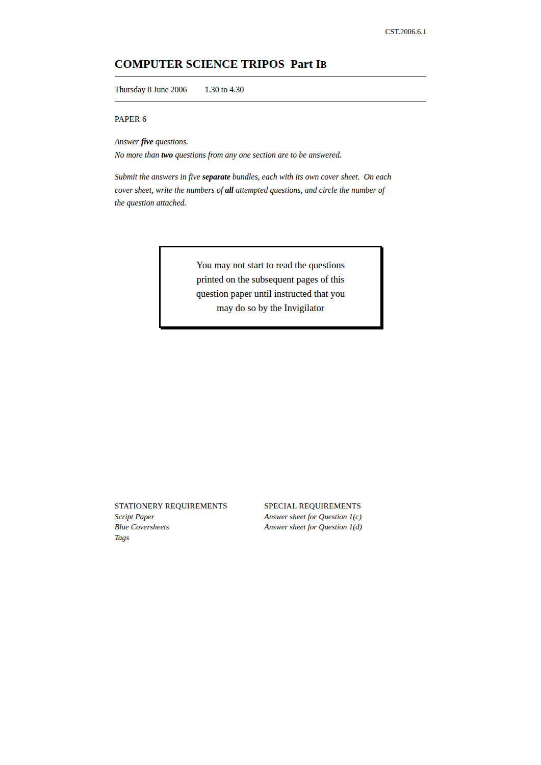CST.2006.6.1
COMPUTER SCIENCE TRIPOS Part IB
Thursday 8 June 2006 1.30 to 4.30
PAPER 6
Answer five questions.
No more than two questions from any one section are to be answered.
Submit the answers in five separate bundles, each with its own cover sheet. On each
cover sheet, write the numbers of all attempted questions, and circle the number of
the question attached.
You may not start to read the questions
printed on the subsequent pages of this
question paper until instructed that you
may do so by the Invigilator
| STATIONERY REQUIREMENTS Script Paper Blue Coversheets Tags | SPECIAL REQUIREMENTS Answer sheet for Question 1(c) Answer sheet for Question 1(d) |